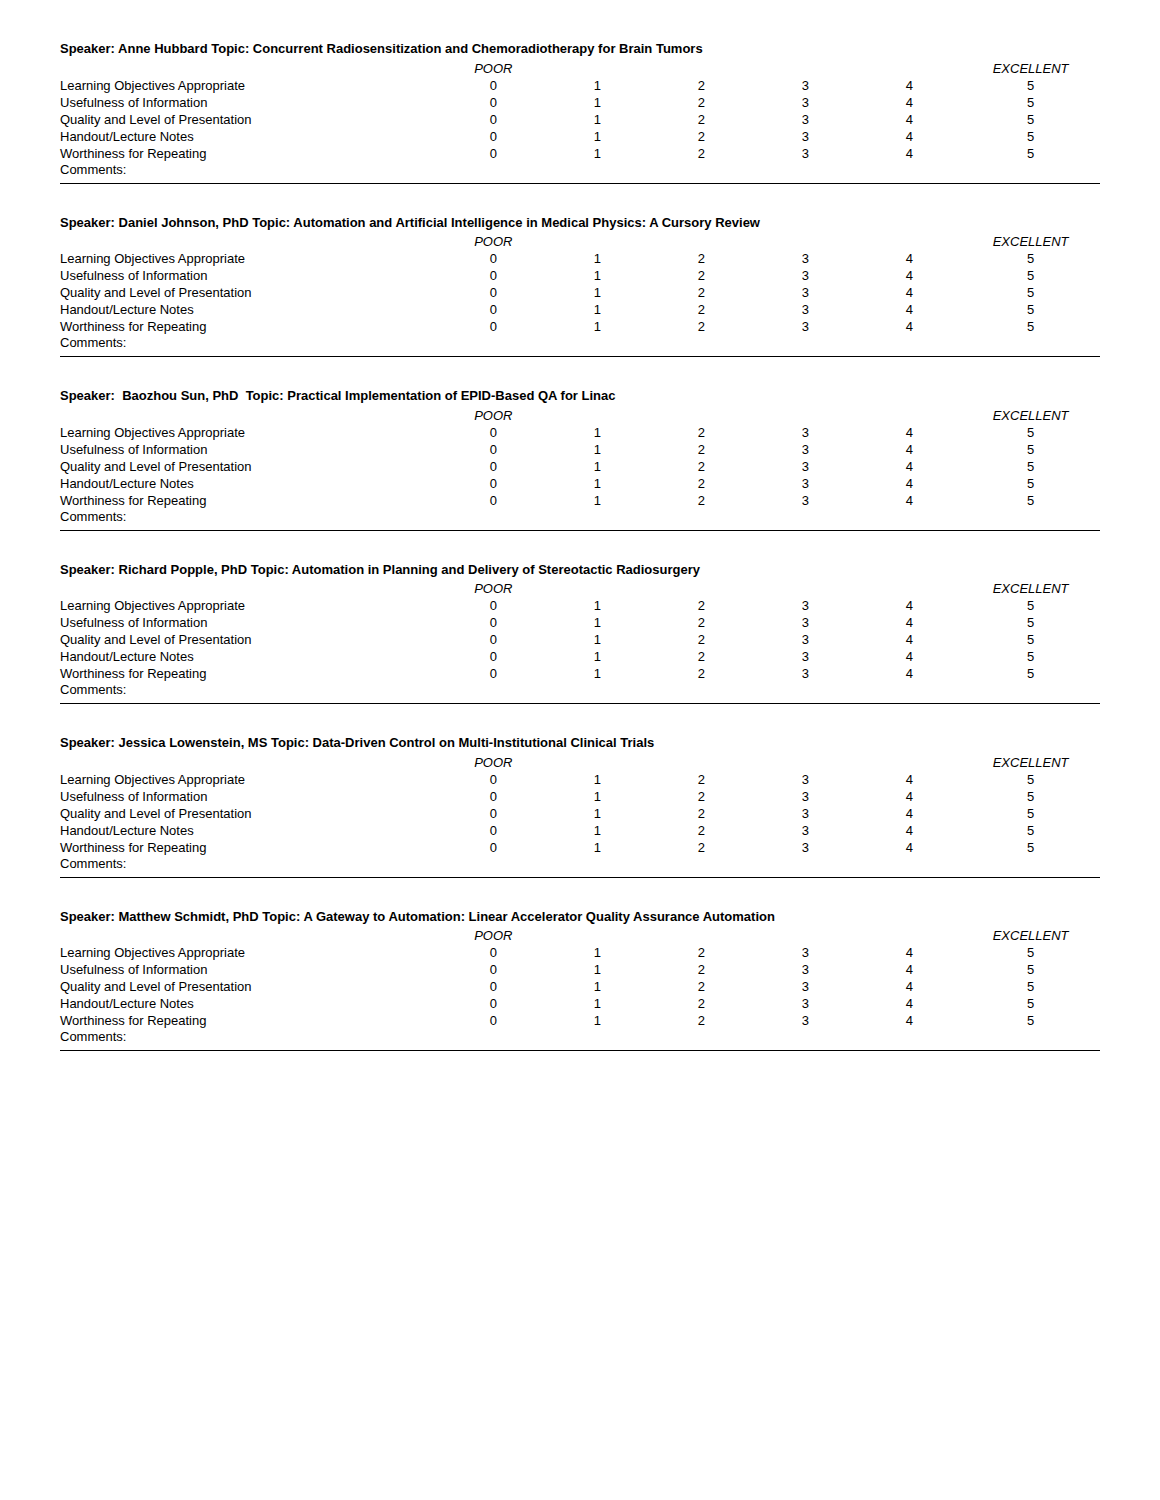Speaker: Anne Hubbard Topic: Concurrent Radiosensitization and Chemoradiotherapy for Brain Tumors
| | POOR | | | | | EXCELLENT |
| Learning Objectives Appropriate | 0 | 1 | 2 | 3 | 4 | 5 |
| Usefulness of Information | 0 | 1 | 2 | 3 | 4 | 5 |
| Quality and Level of Presentation | 0 | 1 | 2 | 3 | 4 | 5 |
| Handout/Lecture Notes | 0 | 1 | 2 | 3 | 4 | 5 |
| Worthiness for Repeating | 0 | 1 | 2 | 3 | 4 | 5 |
Comments:
Speaker: Daniel Johnson, PhD Topic: Automation and Artificial Intelligence in Medical Physics: A Cursory Review
| | POOR | | | | | EXCELLENT |
| Learning Objectives Appropriate | 0 | 1 | 2 | 3 | 4 | 5 |
| Usefulness of Information | 0 | 1 | 2 | 3 | 4 | 5 |
| Quality and Level of Presentation | 0 | 1 | 2 | 3 | 4 | 5 |
| Handout/Lecture Notes | 0 | 1 | 2 | 3 | 4 | 5 |
| Worthiness for Repeating | 0 | 1 | 2 | 3 | 4 | 5 |
Comments:
Speaker: Baozhou Sun, PhD Topic: Practical Implementation of EPID-Based QA for Linac
| | POOR | | | | | EXCELLENT |
| Learning Objectives Appropriate | 0 | 1 | 2 | 3 | 4 | 5 |
| Usefulness of Information | 0 | 1 | 2 | 3 | 4 | 5 |
| Quality and Level of Presentation | 0 | 1 | 2 | 3 | 4 | 5 |
| Handout/Lecture Notes | 0 | 1 | 2 | 3 | 4 | 5 |
| Worthiness for Repeating | 0 | 1 | 2 | 3 | 4 | 5 |
Comments:
Speaker: Richard Popple, PhD Topic: Automation in Planning and Delivery of Stereotactic Radiosurgery
| | POOR | | | | | EXCELLENT |
| Learning Objectives Appropriate | 0 | 1 | 2 | 3 | 4 | 5 |
| Usefulness of Information | 0 | 1 | 2 | 3 | 4 | 5 |
| Quality and Level of Presentation | 0 | 1 | 2 | 3 | 4 | 5 |
| Handout/Lecture Notes | 0 | 1 | 2 | 3 | 4 | 5 |
| Worthiness for Repeating | 0 | 1 | 2 | 3 | 4 | 5 |
Comments:
Speaker: Jessica Lowenstein, MS Topic: Data-Driven Control on Multi-Institutional Clinical Trials
| | POOR | | | | | EXCELLENT |
| Learning Objectives Appropriate | 0 | 1 | 2 | 3 | 4 | 5 |
| Usefulness of Information | 0 | 1 | 2 | 3 | 4 | 5 |
| Quality and Level of Presentation | 0 | 1 | 2 | 3 | 4 | 5 |
| Handout/Lecture Notes | 0 | 1 | 2 | 3 | 4 | 5 |
| Worthiness for Repeating | 0 | 1 | 2 | 3 | 4 | 5 |
Comments:
Speaker: Matthew Schmidt, PhD Topic: A Gateway to Automation: Linear Accelerator Quality Assurance Automation
| | POOR | | | | | EXCELLENT |
| Learning Objectives Appropriate | 0 | 1 | 2 | 3 | 4 | 5 |
| Usefulness of Information | 0 | 1 | 2 | 3 | 4 | 5 |
| Quality and Level of Presentation | 0 | 1 | 2 | 3 | 4 | 5 |
| Handout/Lecture Notes | 0 | 1 | 2 | 3 | 4 | 5 |
| Worthiness for Repeating | 0 | 1 | 2 | 3 | 4 | 5 |
Comments: